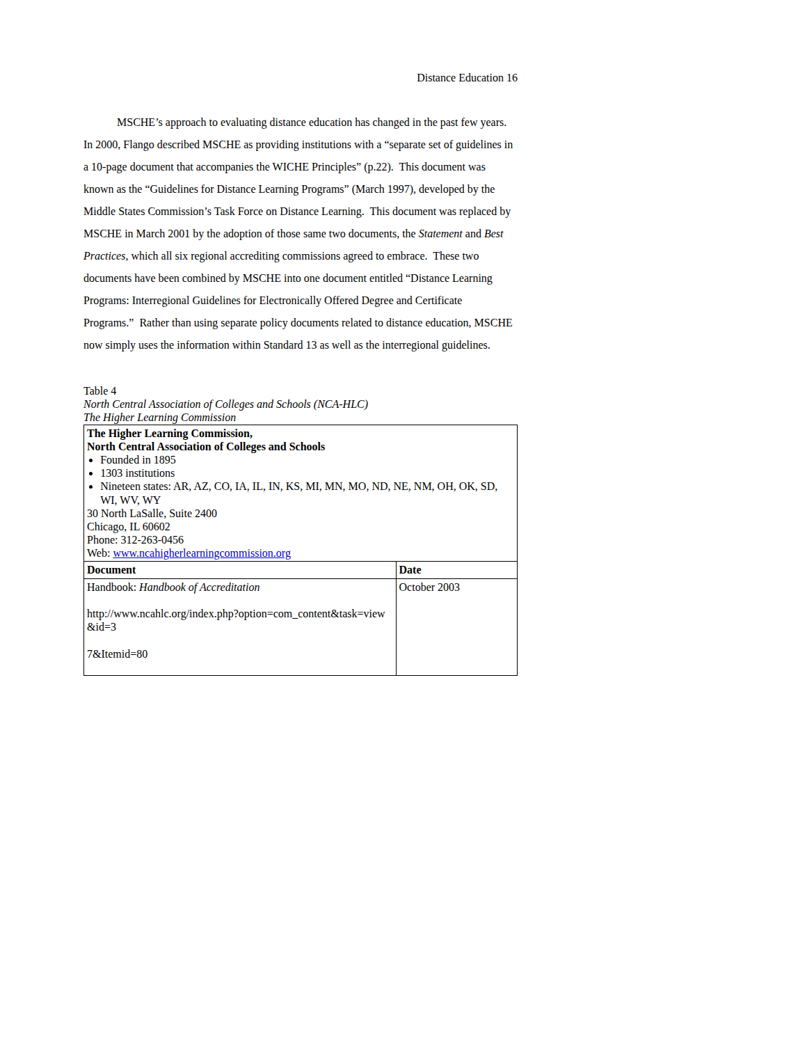Distance Education 16
MSCHE’s approach to evaluating distance education has changed in the past few years. In 2000, Flango described MSCHE as providing institutions with a “separate set of guidelines in a 10-page document that accompanies the WICHE Principles” (p.22). This document was known as the “Guidelines for Distance Learning Programs” (March 1997), developed by the Middle States Commission’s Task Force on Distance Learning. This document was replaced by MSCHE in March 2001 by the adoption of those same two documents, the Statement and Best Practices, which all six regional accrediting commissions agreed to embrace. These two documents have been combined by MSCHE into one document entitled “Distance Learning Programs: Interregional Guidelines for Electronically Offered Degree and Certificate Programs.” Rather than using separate policy documents related to distance education, MSCHE now simply uses the information within Standard 13 as well as the interregional guidelines.
Table 4
North Central Association of Colleges and Schools (NCA-HLC)
The Higher Learning Commission
| The Higher Learning Commission, North Central Association of Colleges and Schools Founded in 1895 1303 institutions Nineteen states: AR, AZ, CO, IA, IL, IN, KS, MI, MN, MO, ND, NE, NM, OH, OK, SD, WI, WV, WY 30 North LaSalle, Suite 2400 Chicago, IL 60602 Phone: 312-263-0456 Web: www.ncahigherlearningcommission.org |
| Document | Date |
| Handbook: Handbook of Accreditation http://www.ncahlc.org/index.php?option=com_content&task=view&id=3 7&Itemid=80 | October 2003 |